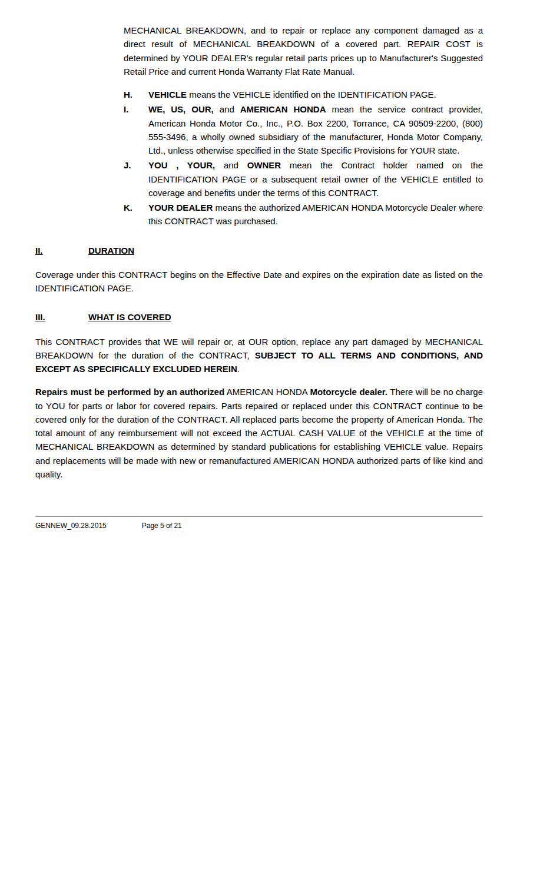MECHANICAL BREAKDOWN, and to repair or replace any component damaged as a direct result of MECHANICAL BREAKDOWN of a covered part. REPAIR COST is determined by YOUR DEALER's regular retail parts prices up to Manufacturer's Suggested Retail Price and current Honda Warranty Flat Rate Manual.
H. VEHICLE means the VEHICLE identified on the IDENTIFICATION PAGE.
I. WE, US, OUR, and AMERICAN HONDA mean the service contract provider, American Honda Motor Co., Inc., P.O. Box 2200, Torrance, CA 90509-2200, (800) 555-3496, a wholly owned subsidiary of the manufacturer, Honda Motor Company, Ltd., unless otherwise specified in the State Specific Provisions for YOUR state.
J. YOU , YOUR, and OWNER mean the Contract holder named on the IDENTIFICATION PAGE or a subsequent retail owner of the VEHICLE entitled to coverage and benefits under the terms of this CONTRACT.
K. YOUR DEALER means the authorized AMERICAN HONDA Motorcycle Dealer where this CONTRACT was purchased.
II. DURATION
Coverage under this CONTRACT begins on the Effective Date and expires on the expiration date as listed on the IDENTIFICATION PAGE.
III. WHAT IS COVERED
This CONTRACT provides that WE will repair or, at OUR option, replace any part damaged by MECHANICAL BREAKDOWN for the duration of the CONTRACT, SUBJECT TO ALL TERMS AND CONDITIONS, AND EXCEPT AS SPECIFICALLY EXCLUDED HEREIN.
Repairs must be performed by an authorized AMERICAN HONDA Motorcycle dealer. There will be no charge to YOU for parts or labor for covered repairs. Parts repaired or replaced under this CONTRACT continue to be covered only for the duration of the CONTRACT. All replaced parts become the property of American Honda. The total amount of any reimbursement will not exceed the ACTUAL CASH VALUE of the VEHICLE at the time of MECHANICAL BREAKDOWN as determined by standard publications for establishing VEHICLE value. Repairs and replacements will be made with new or remanufactured AMERICAN HONDA authorized parts of like kind and quality.
GENNEW_09.28.2015
Page 5 of 21